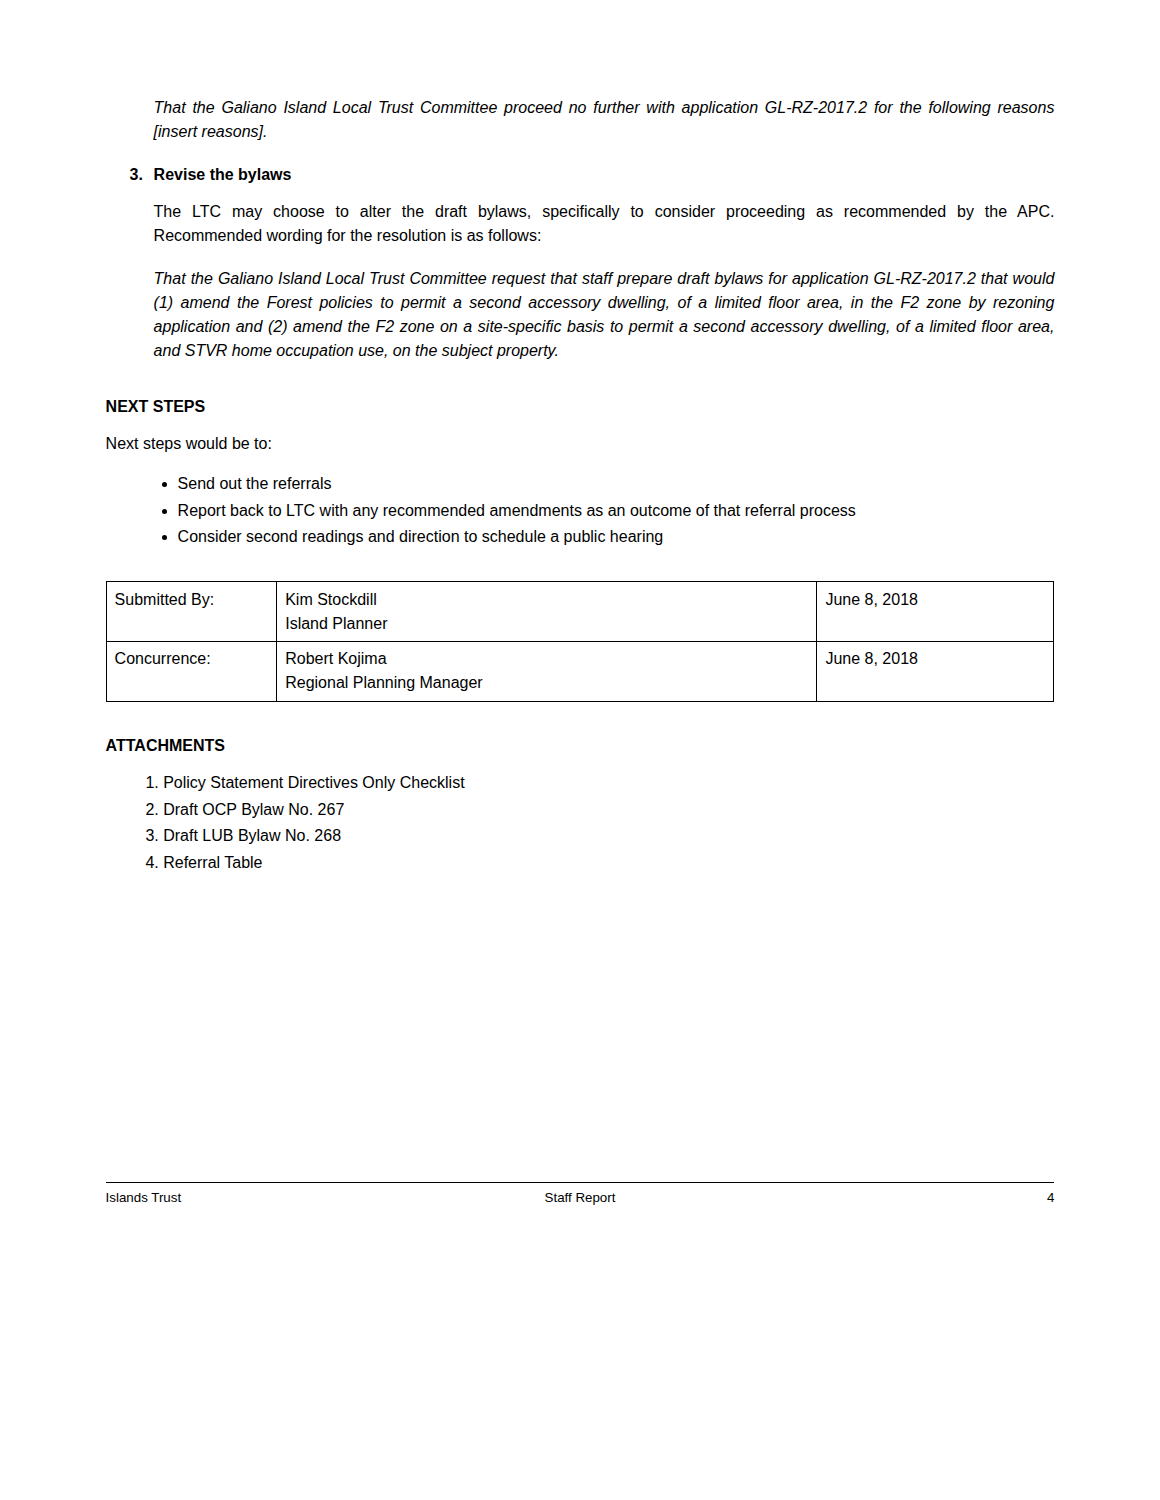That the Galiano Island Local Trust Committee proceed no further with application GL-RZ-2017.2 for the following reasons [insert reasons].
3. Revise the bylaws
The LTC may choose to alter the draft bylaws, specifically to consider proceeding as recommended by the APC. Recommended wording for the resolution is as follows:
That the Galiano Island Local Trust Committee request that staff prepare draft bylaws for application GL-RZ-2017.2 that would (1) amend the Forest policies to permit a second accessory dwelling, of a limited floor area, in the F2 zone by rezoning application and (2) amend the F2 zone on a site-specific basis to permit a second accessory dwelling, of a limited floor area, and STVR home occupation use, on the subject property.
NEXT STEPS
Next steps would be to:
Send out the referrals
Report back to LTC with any recommended amendments as an outcome of that referral process
Consider second readings and direction to schedule a public hearing
| Submitted By: | Kim Stockdill Island Planner | June 8, 2018 |
| Concurrence: | Robert Kojima Regional Planning Manager | June 8, 2018 |
ATTACHMENTS
Policy Statement Directives Only Checklist
Draft OCP Bylaw No. 267
Draft LUB Bylaw No. 268
Referral Table
Islands Trust
Staff Report
4